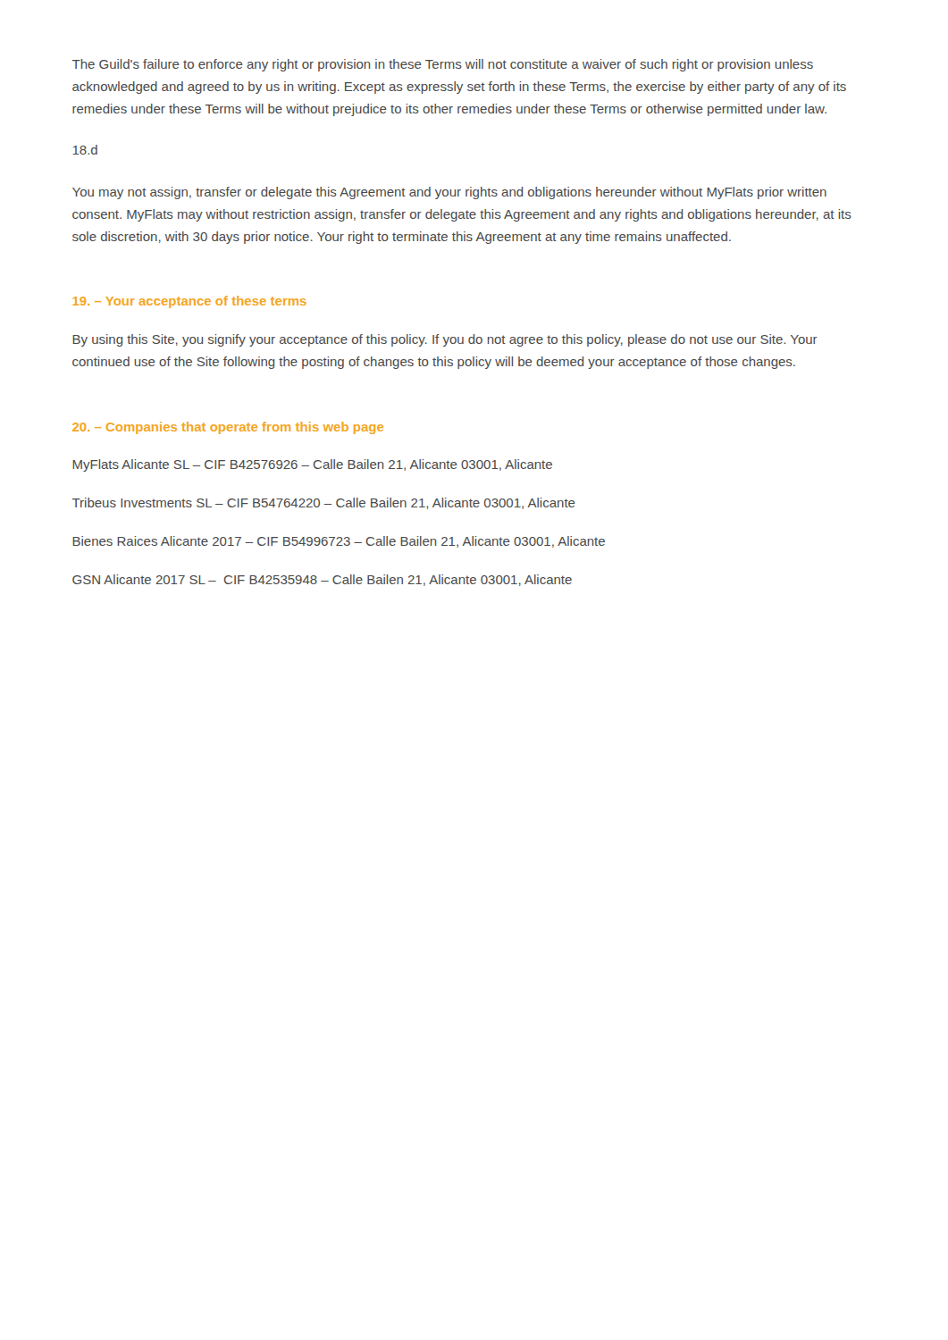The Guild's failure to enforce any right or provision in these Terms will not constitute a waiver of such right or provision unless acknowledged and agreed to by us in writing. Except as expressly set forth in these Terms, the exercise by either party of any of its remedies under these Terms will be without prejudice to its other remedies under these Terms or otherwise permitted under law.
18.d
You may not assign, transfer or delegate this Agreement and your rights and obligations hereunder without MyFlats prior written consent. MyFlats may without restriction assign, transfer or delegate this Agreement and any rights and obligations hereunder, at its sole discretion, with 30 days prior notice. Your right to terminate this Agreement at any time remains unaffected.
19. – Your acceptance of these terms
By using this Site, you signify your acceptance of this policy. If you do not agree to this policy, please do not use our Site. Your continued use of the Site following the posting of changes to this policy will be deemed your acceptance of those changes.
20. – Companies that operate from this web page
MyFlats Alicante SL – CIF B42576926 – Calle Bailen 21, Alicante 03001, Alicante
Tribeus Investments SL – CIF B54764220 – Calle Bailen 21, Alicante 03001, Alicante
Bienes Raices Alicante 2017 – CIF B54996723 – Calle Bailen 21, Alicante 03001, Alicante
GSN Alicante 2017 SL – CIF B42535948 – Calle Bailen 21, Alicante 03001, Alicante